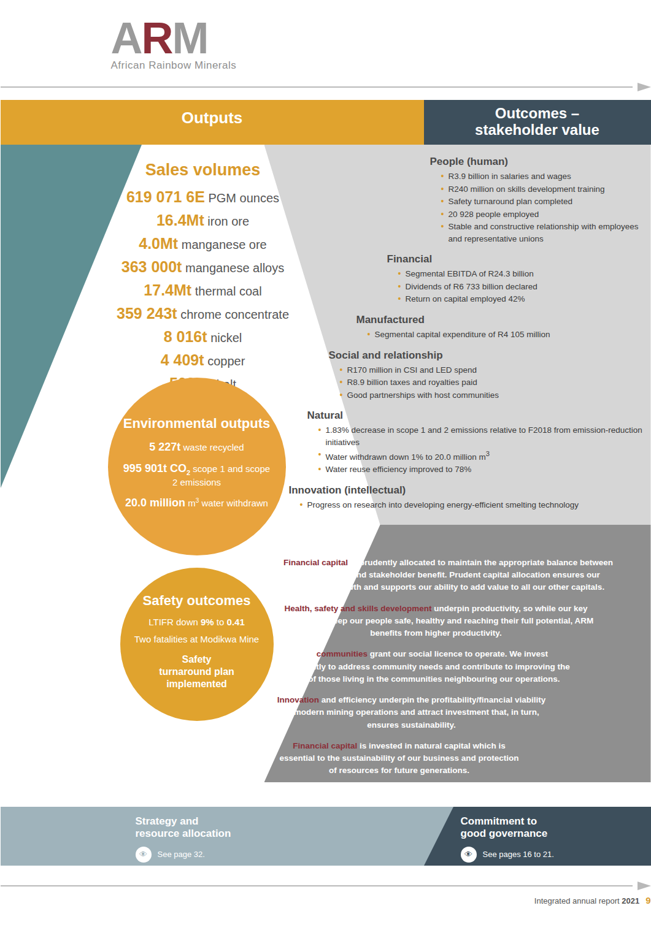ARM
African Rainbow Minerals
Outputs
Outcomes –
stakeholder value
Sales volumes
619 071 6E PGM ounces
16.4Mt iron ore
4.0Mt manganese ore
363 000t manganese alloys
17.4Mt thermal coal
359 243t chrome concentrate
8 016t nickel
4 409t copper
500t cobalt
Environmental outputs
5 227t waste recycled
995 901t CO2 scope 1 and scope 2 emissions
20.0 million m3 water withdrawn
Safety outcomes
LTIFR down 9% to 0.41
Two fatalities at Modikwa Mine
Safety
turnaround plan
implemented
People (human)
R3.9 billion in salaries and wages
R240 million on skills development training
Safety turnaround plan completed
20 928 people employed
Stable and constructive relationship with employees and representative unions
Financial
Segmental EBITDA of R24.3 billion
Dividends of R6 733 billion declared
Return on capital employed 42%
Manufactured
Segmental capital expenditure of R4 105 million
Social and relationship
R170 million in CSI and LED spend
R8.9 billion taxes and royalties paid
Good partnerships with host communities
Natural
1.83% decrease in scope 1 and 2 emissions relative to F2018 from emission-reduction initiatives
Water withdrawn down 1% to 20.0 million m3
Water reuse efficiency improved to 78%
Innovation (intellectual)
Progress on research into developing energy-efficient smelting technology
Trade offs
Financial capital is prudently allocated to maintain the appropriate balance between sustainability and stakeholder benefit. Prudent capital allocation ensures our continued growth and supports our ability to add value to all our other capitals.
Health, safety and skills development underpin productivity, so while our key priority is to keep our people safe, healthy and reaching their full potential, ARM benefits from higher productivity.
Our communities grant our social licence to operate. We invest significantly to address community needs and contribute to improving the lives of those living in the communities neighbouring our operations.
Innovation and efficiency underpin the profitability/financial viability of modern mining operations and attract investment that, in turn, ensures sustainability.
Financial capital is invested in natural capital which is essential to the sustainability of our business and protection of resources for future generations.
Strategy and
resource allocation
👁 See page 32.
Commitment to
good governance
👁 See pages 16 to 21.
Integrated annual report 20219